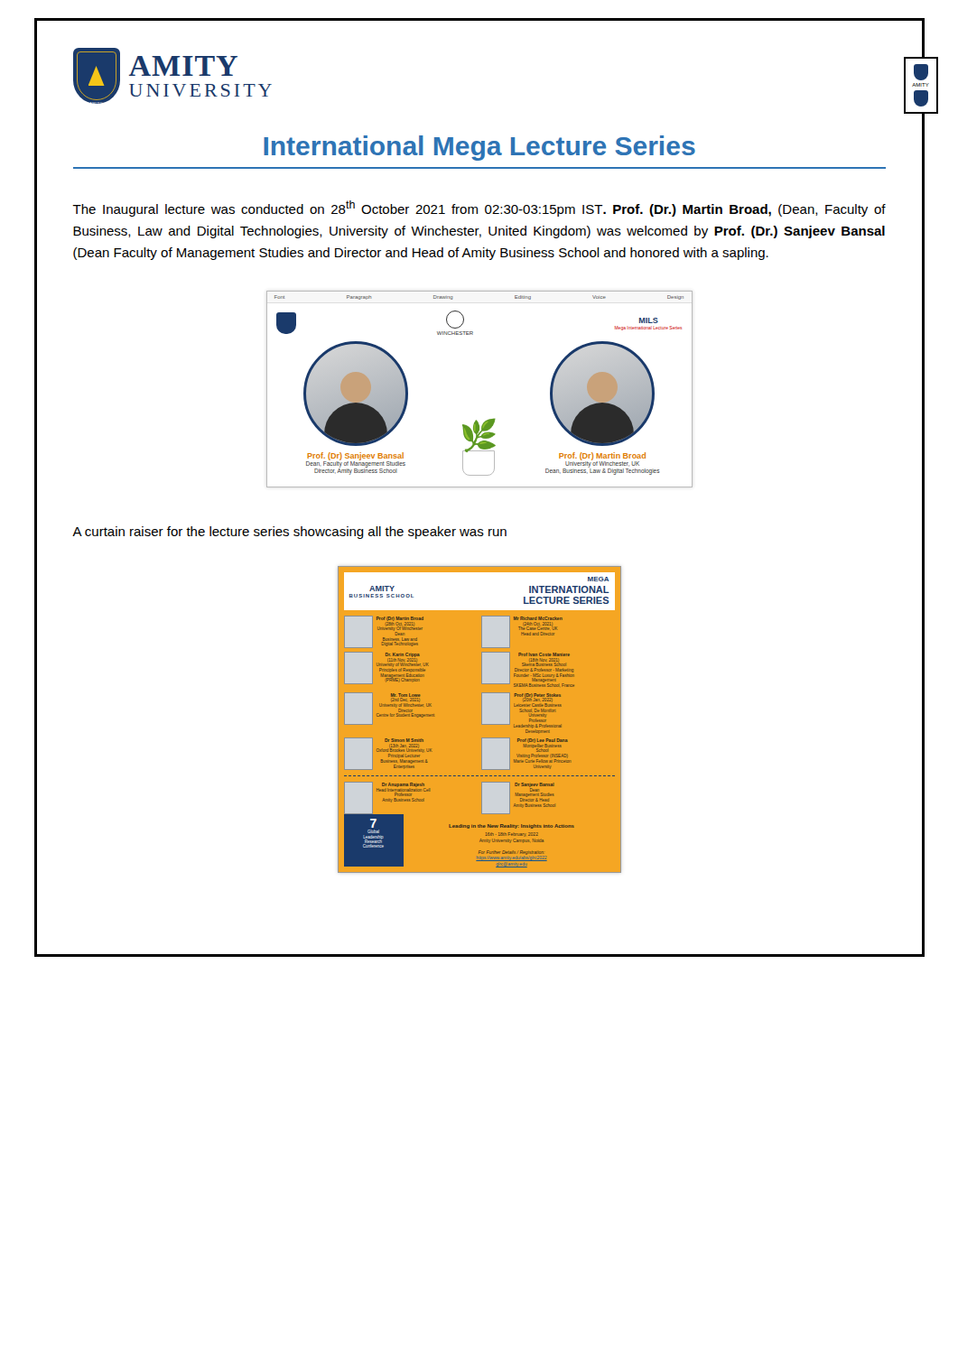AMITY
AMITY
AMITY
UNIVERSITY
International Mega Lecture Series
The Inaugural lecture was conducted on 28th October 2021 from 02:30-03:15pm IST. Prof. (Dr.) Martin Broad, (Dean, Faculty of Business, Law and Digital Technologies, University of Winchester, United Kingdom) was welcomed by Prof. (Dr.) Sanjeev Bansal (Dean Faculty of Management Studies and Director and Head of Amity Business School and honored with a sapling.
Font Paragraph Drawing Editing Voice Design
WINCHESTER
MILSMega International Lecture Series
Prof. (Dr) Sanjeev Bansal
Dean, Faculty of Management Studies
Director, Amity Business School
🌿
Prof. (Dr) Martin Broad
University of Winchester, UK
Dean, Business, Law & Digital Technologies
A curtain raiser for the lecture series showcasing all the speaker was run
AMITYBUSINESS SCHOOL
MEGA
INTERNATIONAL
LECTURE SERIES
Prof (Dr) Martin Broad (28th Oct, 2021)
University Of Winchester
Dean
Business, Law and
Digital Technologies
Mr Richard McCracken (24th Oct, 2021)
The Case Centre, UK
Head and Director
Dr. Karin Crippa (11th Nov, 2021)
University of Winchester, UK
Principles of Responsible
Management Education
(PRME) Champion
Prof Ivan Coste Maniere (18th Nov, 2021)
Skema Business School
Director & Professor - Marketing
Founder - MSc Luxury & Fashion
Management
SKEMA Business School, France
Mr. Tom Lowe (2nd Dec, 2021)
University of Winchester, UK
Director
Centre for Student Engagement
Prof (Dr) Peter Stokes (20th Jan, 2022)
Leicester Castle Business
School, De Montfort
University
Professor
Leadership & Professional
Development
Dr Simon M Smith (13th Jan, 2022)
Oxford Brookes University, UK
Principal Lecturer
Business, Management &
Enterprises
Prof (Dr) Lee Paul Dana Montpellier Business
School
Visiting Professor (INSEAD)
Marie Curie Fellow at Princeton
University
Dr Anupama Rajesh Head Internationalization Cell
Professor
Amity Business School
Dr Sanjeev Bansal Dean
Management Studies
Director & Head
Amity Business School
7
Global
Leadership
Research
Conference
Leading in the New Reality: Insights into Actions 16th - 18th February, 2022
Amity University Campus, Noida
For Further Details / Registration:
https://www.amity.edu/abs/glrc2022
glrc@amity.edu